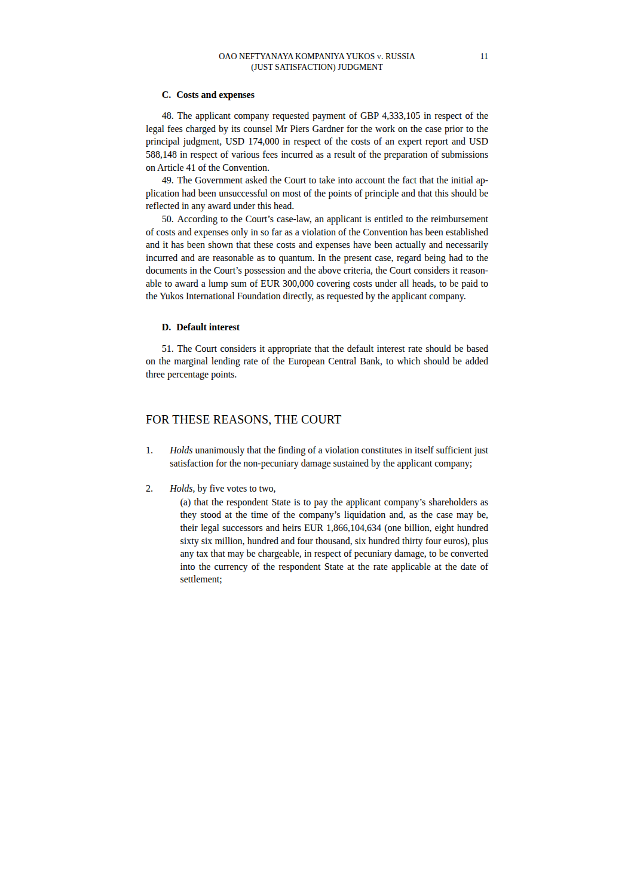OAO NEFTYANAYA KOMPANIYA YUKOS v. RUSSIA
(JUST SATISFACTION) JUDGMENT 11
C. Costs and expenses
48. The applicant company requested payment of GBP 4,333,105 in respect of the legal fees charged by its counsel Mr Piers Gardner for the work on the case prior to the principal judgment, USD 174,000 in respect of the costs of an expert report and USD 588,148 in respect of various fees incurred as a result of the preparation of submissions on Article 41 of the Convention.
49. The Government asked the Court to take into account the fact that the initial application had been unsuccessful on most of the points of principle and that this should be reflected in any award under this head.
50. According to the Court’s case-law, an applicant is entitled to the reimbursement of costs and expenses only in so far as a violation of the Convention has been established and it has been shown that these costs and expenses have been actually and necessarily incurred and are reasonable as to quantum. In the present case, regard being had to the documents in the Court’s possession and the above criteria, the Court considers it reasonable to award a lump sum of EUR 300,000 covering costs under all heads, to be paid to the Yukos International Foundation directly, as requested by the applicant company.
D. Default interest
51. The Court considers it appropriate that the default interest rate should be based on the marginal lending rate of the European Central Bank, to which should be added three percentage points.
FOR THESE REASONS, THE COURT
1. Holds unanimously that the finding of a violation constitutes in itself sufficient just satisfaction for the non-pecuniary damage sustained by the applicant company;
2. Holds, by five votes to two, (a) that the respondent State is to pay the applicant company’s shareholders as they stood at the time of the company’s liquidation and, as the case may be, their legal successors and heirs EUR 1,866,104,634 (one billion, eight hundred sixty six million, hundred and four thousand, six hundred thirty four euros), plus any tax that may be chargeable, in respect of pecuniary damage, to be converted into the currency of the respondent State at the rate applicable at the date of settlement;